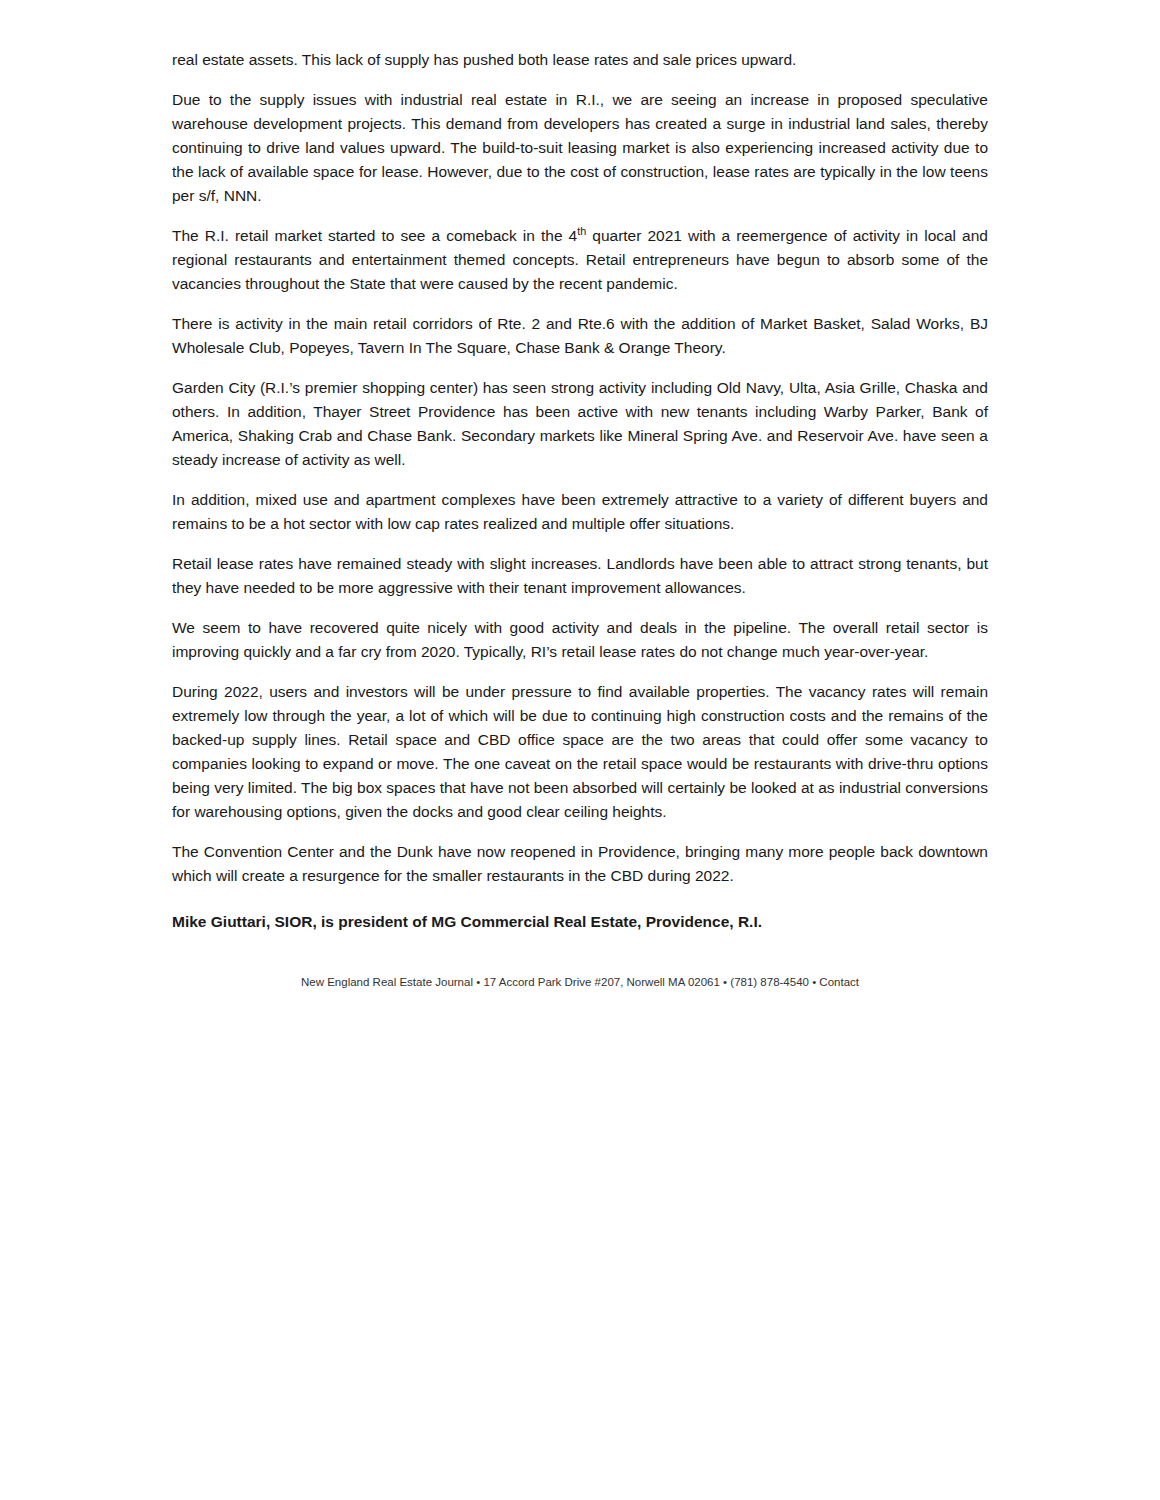real estate assets. This lack of supply has pushed both lease rates and sale prices upward.
Due to the supply issues with industrial real estate in R.I., we are seeing an increase in proposed speculative warehouse development projects. This demand from developers has created a surge in industrial land sales, thereby continuing to drive land values upward. The build-to-suit leasing market is also experiencing increased activity due to the lack of available space for lease. However, due to the cost of construction, lease rates are typically in the low teens per s/f, NNN.
The R.I. retail market started to see a comeback in the 4th quarter 2021 with a reemergence of activity in local and regional restaurants and entertainment themed concepts. Retail entrepreneurs have begun to absorb some of the vacancies throughout the State that were caused by the recent pandemic.
There is activity in the main retail corridors of Rte. 2 and Rte.6 with the addition of Market Basket, Salad Works, BJ Wholesale Club, Popeyes, Tavern In The Square, Chase Bank & Orange Theory.
Garden City (R.I.’s premier shopping center) has seen strong activity including Old Navy, Ulta, Asia Grille, Chaska and others. In addition, Thayer Street Providence has been active with new tenants including Warby Parker, Bank of America, Shaking Crab and Chase Bank. Secondary markets like Mineral Spring Ave. and Reservoir Ave. have seen a steady increase of activity as well.
In addition, mixed use and apartment complexes have been extremely attractive to a variety of different buyers and remains to be a hot sector with low cap rates realized and multiple offer situations.
Retail lease rates have remained steady with slight increases. Landlords have been able to attract strong tenants, but they have needed to be more aggressive with their tenant improvement allowances.
We seem to have recovered quite nicely with good activity and deals in the pipeline. The overall retail sector is improving quickly and a far cry from 2020. Typically, RI’s retail lease rates do not change much year-over-year.
During 2022, users and investors will be under pressure to find available properties. The vacancy rates will remain extremely low through the year, a lot of which will be due to continuing high construction costs and the remains of the backed-up supply lines. Retail space and CBD office space are the two areas that could offer some vacancy to companies looking to expand or move. The one caveat on the retail space would be restaurants with drive-thru options being very limited. The big box spaces that have not been absorbed will certainly be looked at as industrial conversions for warehousing options, given the docks and good clear ceiling heights.
The Convention Center and the Dunk have now reopened in Providence, bringing many more people back downtown which will create a resurgence for the smaller restaurants in the CBD during 2022.
Mike Giuttari, SIOR, is president of MG Commercial Real Estate, Providence, R.I.
New England Real Estate Journal • 17 Accord Park Drive #207, Norwell MA 02061 • (781) 878-4540 • Contact